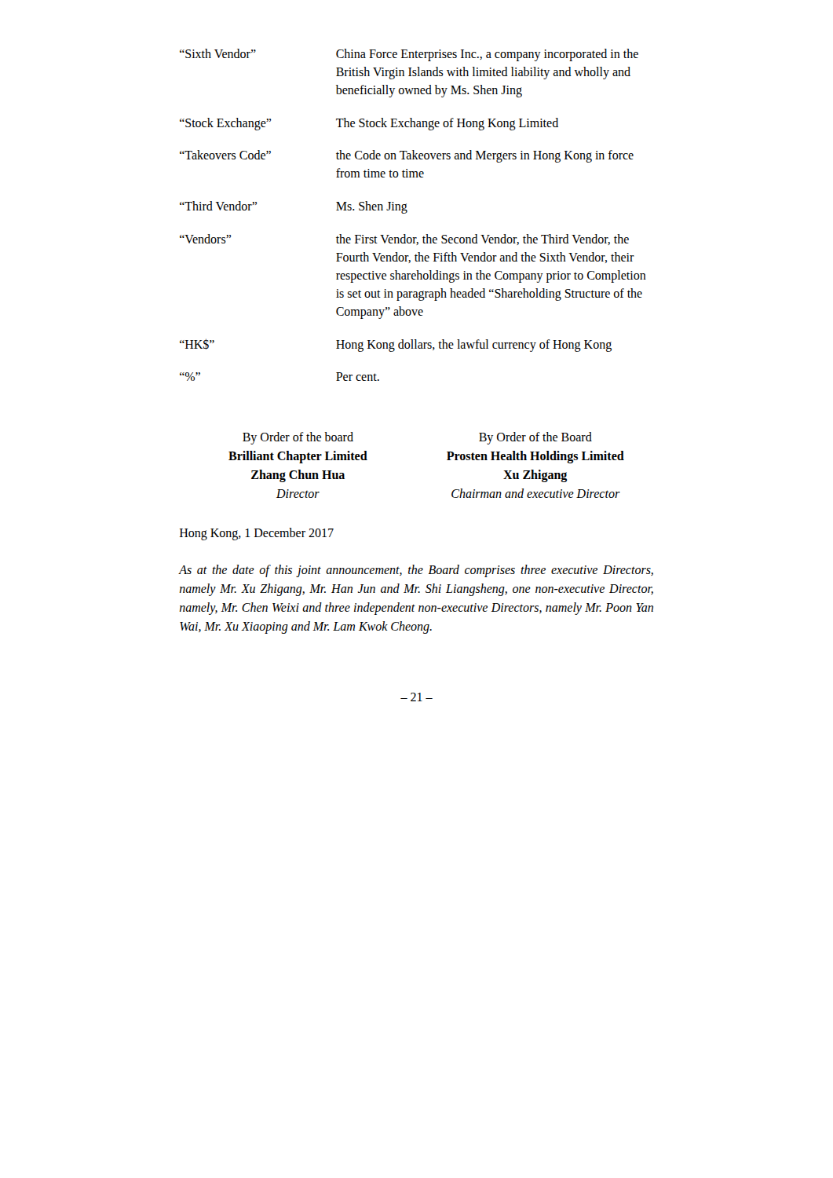| “Sixth Vendor” | China Force Enterprises Inc., a company incorporated in the British Virgin Islands with limited liability and wholly and beneficially owned by Ms. Shen Jing |
| “Stock Exchange” | The Stock Exchange of Hong Kong Limited |
| “Takeovers Code” | the Code on Takeovers and Mergers in Hong Kong in force from time to time |
| “Third Vendor” | Ms. Shen Jing |
| “Vendors” | the First Vendor, the Second Vendor, the Third Vendor, the Fourth Vendor, the Fifth Vendor and the Sixth Vendor, their respective shareholdings in the Company prior to Completion is set out in paragraph headed “Shareholding Structure of the Company” above |
| “HK$” | Hong Kong dollars, the lawful currency of Hong Kong |
| “%” | Per cent. |
| By Order of the board Brilliant Chapter Limited Zhang Chun Hua Director | By Order of the Board Prosten Health Holdings Limited Xu Zhigang Chairman and executive Director |
Hong Kong, 1 December 2017
As at the date of this joint announcement, the Board comprises three executive Directors, namely Mr. Xu Zhigang, Mr. Han Jun and Mr. Shi Liangsheng, one non-executive Director, namely, Mr. Chen Weixi and three independent non-executive Directors, namely Mr. Poon Yan Wai, Mr. Xu Xiaoping and Mr. Lam Kwok Cheong.
– 21 –